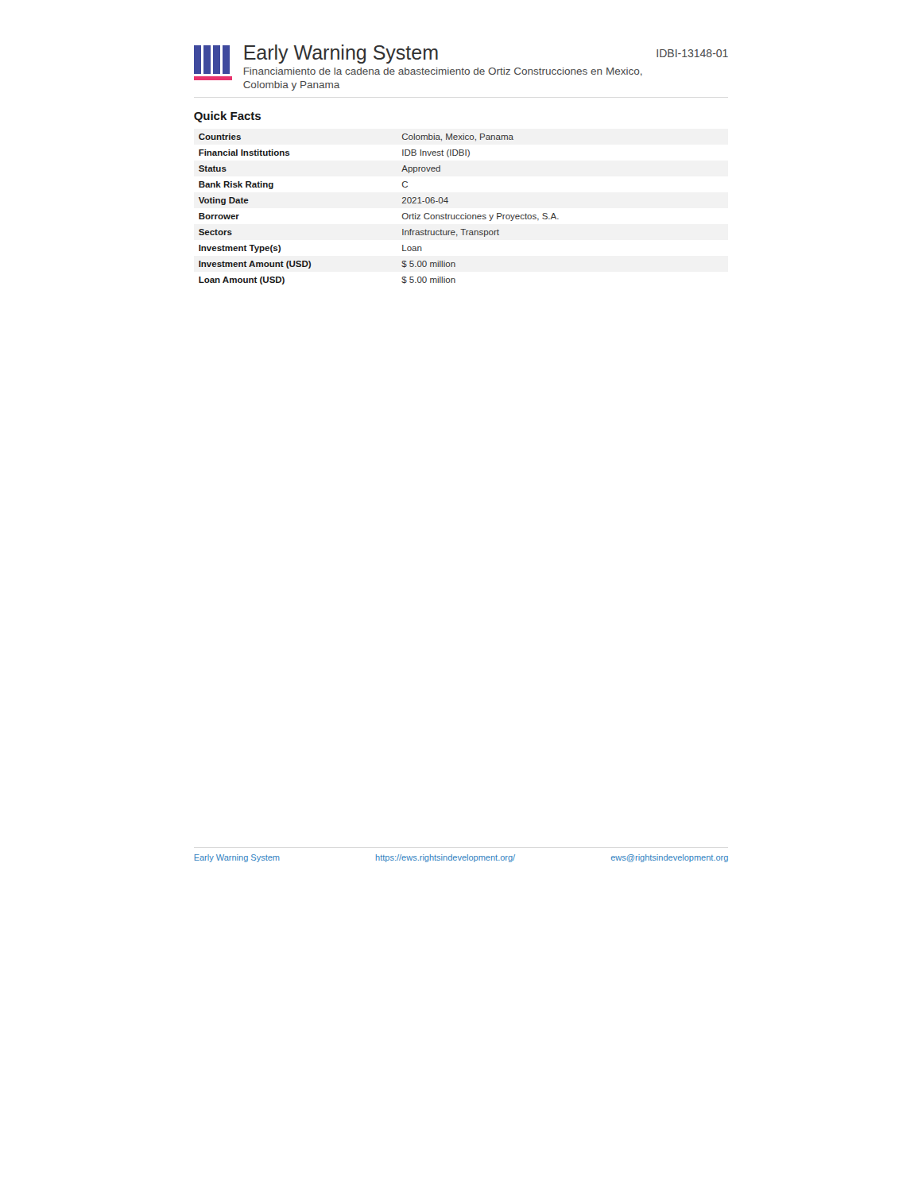Early Warning System
Financiamiento de la cadena de abastecimiento de Ortiz Construcciones en Mexico, Colombia y Panama
IDBI-13148-01
Quick Facts
| Countries | Colombia, Mexico, Panama |
| Financial Institutions | IDB Invest (IDBI) |
| Status | Approved |
| Bank Risk Rating | C |
| Voting Date | 2021-06-04 |
| Borrower | Ortiz Construcciones y Proyectos, S.A. |
| Sectors | Infrastructure, Transport |
| Investment Type(s) | Loan |
| Investment Amount (USD) | $ 5.00 million |
| Loan Amount (USD) | $ 5.00 million |
Early Warning System
https://ews.rightsindevelopment.org/
ews@rightsindevelopment.org